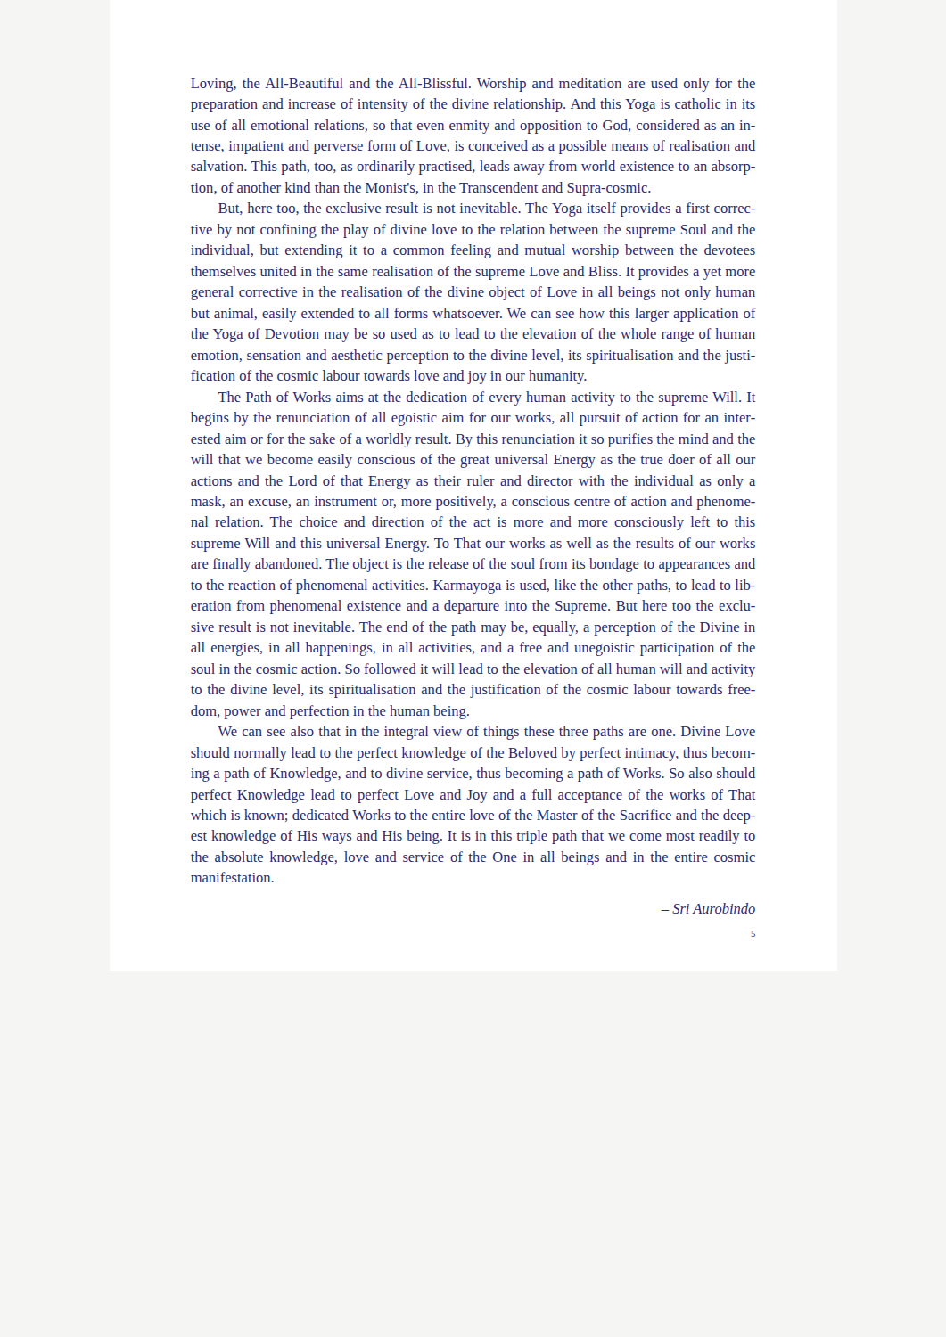Loving, the All-Beautiful and the All-Blissful. Worship and meditation are used only for the preparation and increase of intensity of the divine relationship. And this Yoga is catholic in its use of all emotional relations, so that even enmity and opposition to God, considered as an intense, impatient and perverse form of Love, is conceived as a possible means of realisation and salvation. This path, too, as ordinarily practised, leads away from world existence to an absorption, of another kind than the Monist's, in the Transcendent and Supra-cosmic.
But, here too, the exclusive result is not inevitable. The Yoga itself provides a first corrective by not confining the play of divine love to the relation between the supreme Soul and the individual, but extending it to a common feeling and mutual worship between the devotees themselves united in the same realisation of the supreme Love and Bliss. It provides a yet more general corrective in the realisation of the divine object of Love in all beings not only human but animal, easily extended to all forms whatsoever. We can see how this larger application of the Yoga of Devotion may be so used as to lead to the elevation of the whole range of human emotion, sensation and aesthetic perception to the divine level, its spiritualisation and the justification of the cosmic labour towards love and joy in our humanity.
The Path of Works aims at the dedication of every human activity to the supreme Will. It begins by the renunciation of all egoistic aim for our works, all pursuit of action for an interested aim or for the sake of a worldly result. By this renunciation it so purifies the mind and the will that we become easily conscious of the great universal Energy as the true doer of all our actions and the Lord of that Energy as their ruler and director with the individual as only a mask, an excuse, an instrument or, more positively, a conscious centre of action and phenomenal relation. The choice and direction of the act is more and more consciously left to this supreme Will and this universal Energy. To That our works as well as the results of our works are finally abandoned. The object is the release of the soul from its bondage to appearances and to the reaction of phenomenal activities. Karmayoga is used, like the other paths, to lead to liberation from phenomenal existence and a departure into the Supreme. But here too the exclusive result is not inevitable. The end of the path may be, equally, a perception of the Divine in all energies, in all happenings, in all activities, and a free and unegoistic participation of the soul in the cosmic action. So followed it will lead to the elevation of all human will and activity to the divine level, its spiritualisation and the justification of the cosmic labour towards freedom, power and perfection in the human being.
We can see also that in the integral view of things these three paths are one. Divine Love should normally lead to the perfect knowledge of the Beloved by perfect intimacy, thus becoming a path of Knowledge, and to divine service, thus becoming a path of Works. So also should perfect Knowledge lead to perfect Love and Joy and a full acceptance of the works of That which is known; dedicated Works to the entire love of the Master of the Sacrifice and the deepest knowledge of His ways and His being. It is in this triple path that we come most readily to the absolute knowledge, love and service of the One in all beings and in the entire cosmic manifestation.
– Sri Aurobindo
5